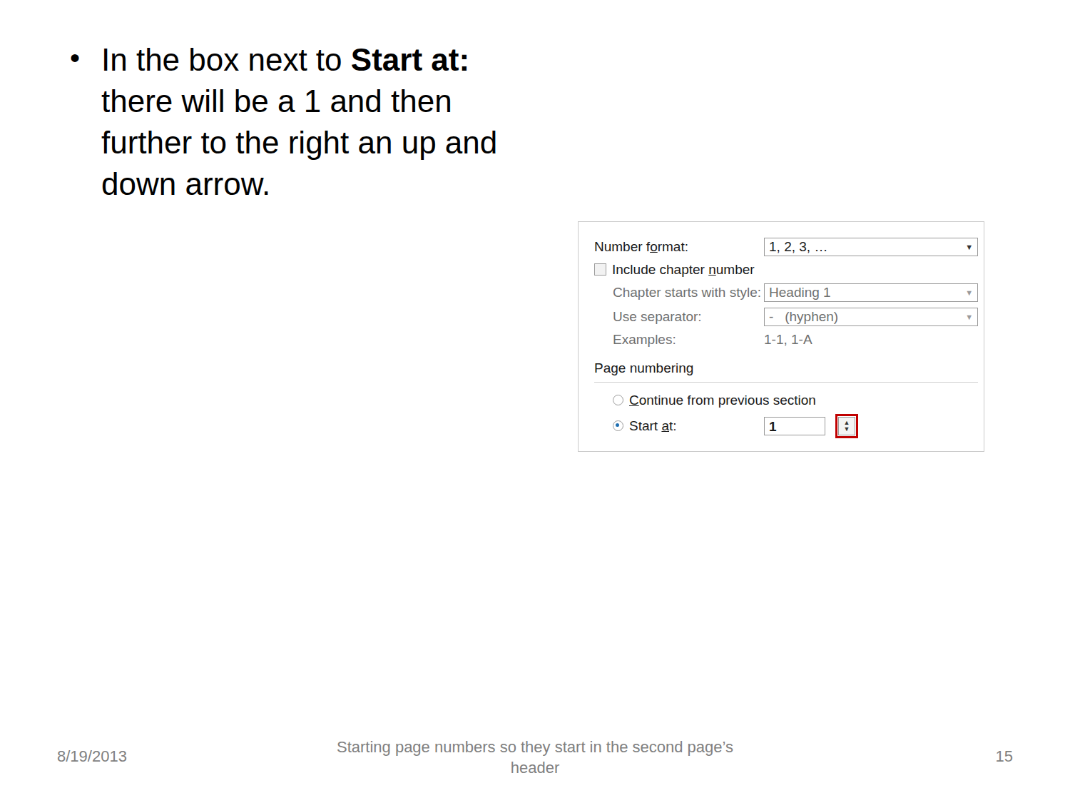In the box next to Start at: there will be a 1 and then further to the right an up and down arrow.
| Number f o rmat: | 1, 2, 3, … ▼ |
| Include chapter n umber |
| Chapter starts with style: | Heading 1 ▼ |
| Use separator: | - (hyphen) ▼ |
| Examples: | 1-1, 1-A |
| Page numbering |
| C ontinue from previous section |
| Start a t: | 1 ▲ ▼ |
8/19/2013
Starting page numbers so they start in the second page’s header
15